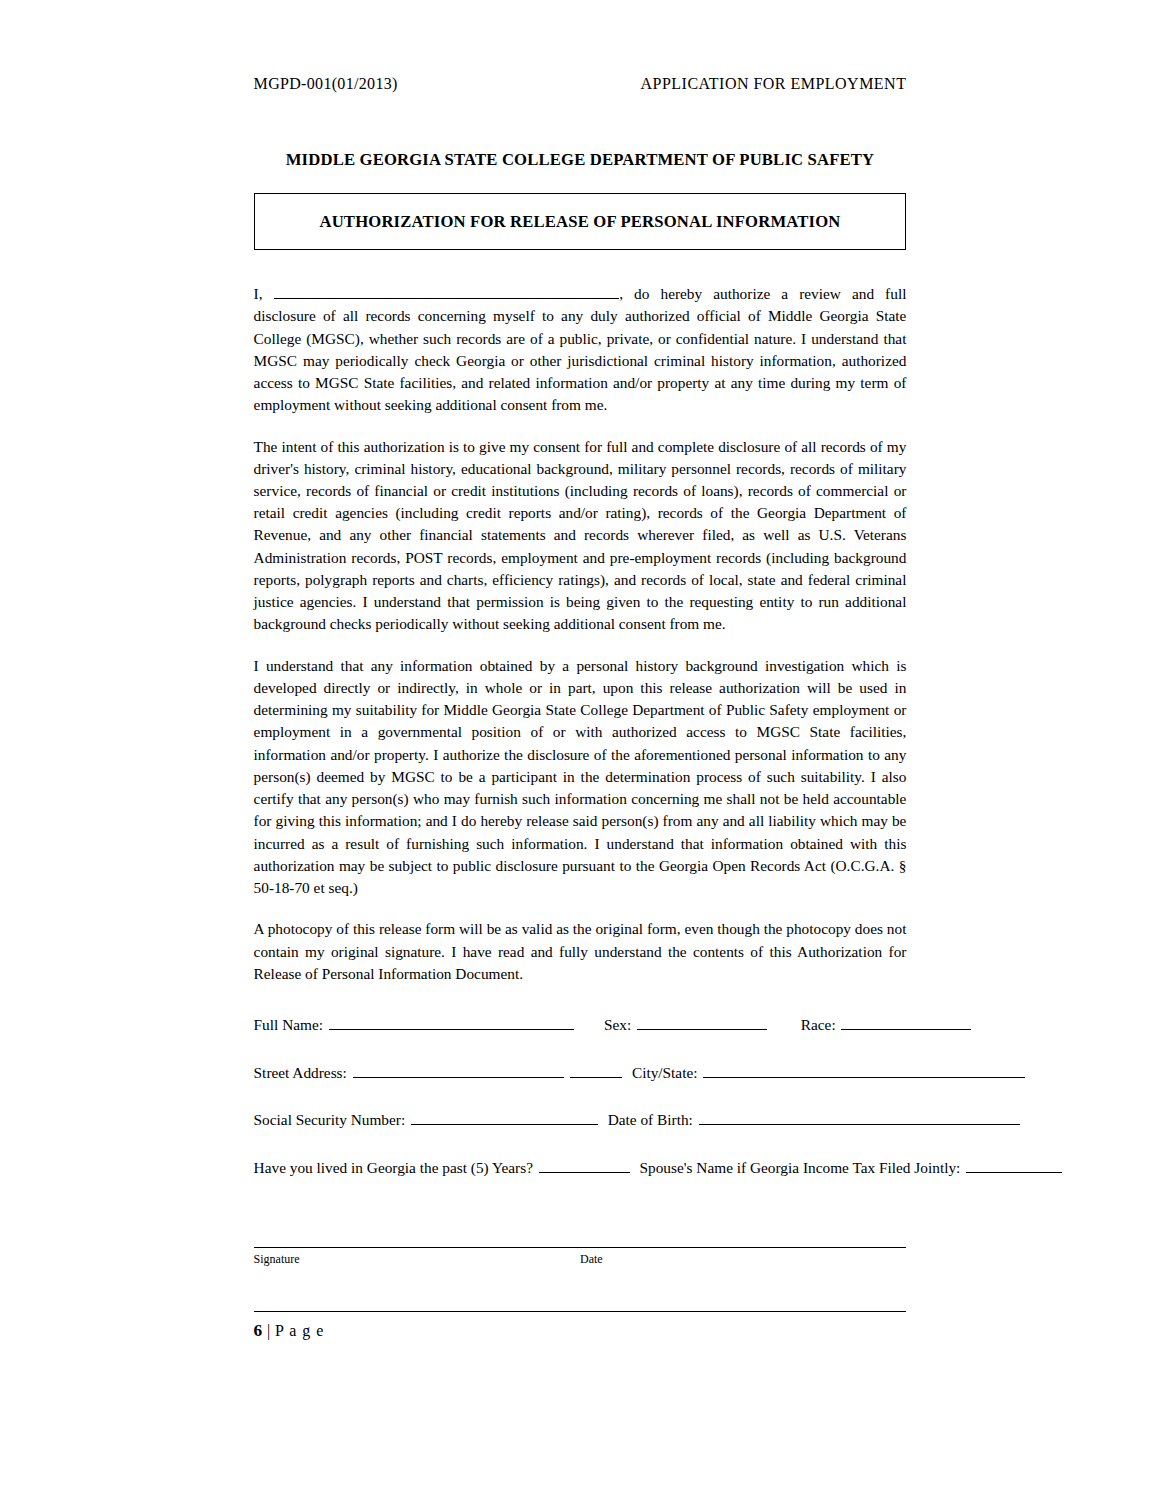MGPD-001(01/2013)
Application for Employment
MIDDLE GEORGIA STATE COLLEGE DEPARTMENT OF PUBLIC SAFETY
AUTHORIZATION FOR RELEASE OF PERSONAL INFORMATION
I, , do hereby authorize a review and full disclosure of all records concerning myself to any duly authorized official of Middle Georgia State College (MGSC), whether such records are of a public, private, or confidential nature. I understand that MGSC may periodically check Georgia or other jurisdictional criminal history information, authorized access to MGSC State facilities, and related information and/or property at any time during my term of employment without seeking additional consent from me.
The intent of this authorization is to give my consent for full and complete disclosure of all records of my driver's history, criminal history, educational background, military personnel records, records of military service, records of financial or credit institutions (including records of loans), records of commercial or retail credit agencies (including credit reports and/or rating), records of the Georgia Department of Revenue, and any other financial statements and records wherever filed, as well as U.S. Veterans Administration records, POST records, employment and pre-employment records (including background reports, polygraph reports and charts, efficiency ratings), and records of local, state and federal criminal justice agencies. I understand that permission is being given to the requesting entity to run additional background checks periodically without seeking additional consent from me.
I understand that any information obtained by a personal history background investigation which is developed directly or indirectly, in whole or in part, upon this release authorization will be used in determining my suitability for Middle Georgia State College Department of Public Safety employment or employment in a governmental position of or with authorized access to MGSC State facilities, information and/or property. I authorize the disclosure of the aforementioned personal information to any person(s) deemed by MGSC to be a participant in the determination process of such suitability. I also certify that any person(s) who may furnish such information concerning me shall not be held accountable for giving this information; and I do hereby release said person(s) from any and all liability which may be incurred as a result of furnishing such information. I understand that information obtained with this authorization may be subject to public disclosure pursuant to the Georgia Open Records Act (O.C.G.A. § 50-18-70 et seq.)
A photocopy of this release form will be as valid as the original form, even though the photocopy does not contain my original signature. I have read and fully understand the contents of this Authorization for Release of Personal Information Document.
Full Name:
Sex:
Race:
Street Address:
City/State:
Social Security Number:
Date of Birth:
Have you lived in Georgia the past (5) Years?
Spouse's Name if Georgia Income Tax Filed Jointly:
Signature
Date
6|P a g e